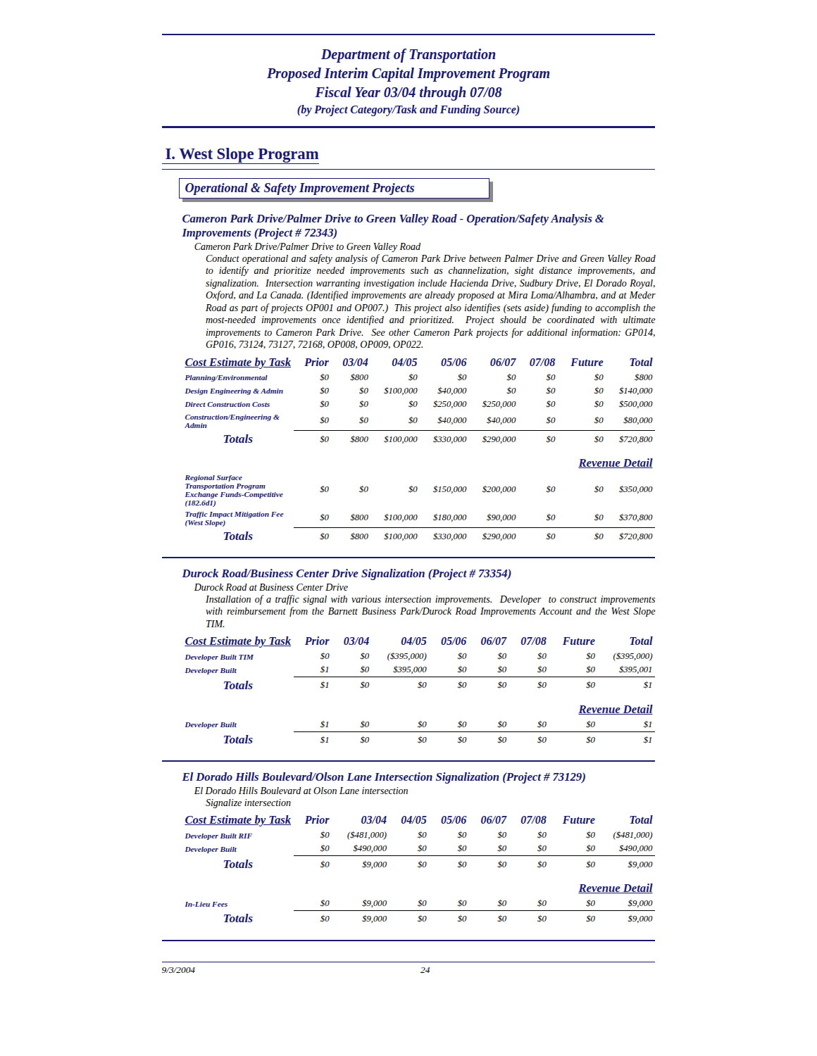Department of Transportation
Proposed Interim Capital Improvement Program
Fiscal Year 03/04 through 07/08
(by Project Category/Task and Funding Source)
I. West Slope Program
Operational & Safety Improvement Projects
Cameron Park Drive/Palmer Drive to Green Valley Road - Operation/Safety Analysis & Improvements (Project # 72343)
Cameron Park Drive/Palmer Drive to Green Valley Road
Conduct operational and safety analysis of Cameron Park Drive between Palmer Drive and Green Valley Road to identify and prioritize needed improvements such as channelization, sight distance improvements, and signalization. Intersection warranting investigation include Hacienda Drive, Sudbury Drive, El Dorado Royal, Oxford, and La Canada. (Identified improvements are already proposed at Mira Loma/Alhambra, and at Meder Road as part of projects OP001 and OP007.) This project also identifies (sets aside) funding to accomplish the most-needed improvements once identified and prioritized. Project should be coordinated with ultimate improvements to Cameron Park Drive. See other Cameron Park projects for additional information: GP014, GP016, 73124, 73127, 72168, OP008, OP009, OP022.
| Cost Estimate by Task | Prior | 03/04 | 04/05 | 05/06 | 06/07 | 07/08 | Future | Total |
| --- | --- | --- | --- | --- | --- | --- | --- | --- |
| Planning/Environmental | $0 | $800 | $0 | $0 | $0 | $0 | $0 | $800 |
| Design Engineering & Admin | $0 | $0 | $100,000 | $40,000 | $0 | $0 | $0 | $140,000 |
| Direct Construction Costs | $0 | $0 | $0 | $250,000 | $250,000 | $0 | $0 | $500,000 |
| Construction/Engineering & Admin | $0 | $0 | $0 | $40,000 | $40,000 | $0 | $0 | $80,000 |
| Totals | $0 | $800 | $100,000 | $330,000 | $290,000 | $0 | $0 | $720,800 |
| Revenue Detail |
| Regional Surface Transportation Program Exchange Funds-Competitive (182.6d1) | $0 | $0 | $0 | $150,000 | $200,000 | $0 | $0 | $350,000 |
| Traffic Impact Mitigation Fee (West Slope) | $0 | $800 | $100,000 | $180,000 | $90,000 | $0 | $0 | $370,800 |
| Totals | $0 | $800 | $100,000 | $330,000 | $290,000 | $0 | $0 | $720,800 |
Durock Road/Business Center Drive Signalization (Project # 73354)
Durock Road at Business Center Drive
Installation of a traffic signal with various intersection improvements. Developer to construct improvements with reimbursement from the Barnett Business Park/Durock Road Improvements Account and the West Slope TIM.
| Cost Estimate by Task | Prior | 03/04 | 04/05 | 05/06 | 06/07 | 07/08 | Future | Total |
| --- | --- | --- | --- | --- | --- | --- | --- | --- |
| Developer Built TIM | $0 | $0 | ($395,000) | $0 | $0 | $0 | $0 | ($395,000) |
| Developer Built | $1 | $0 | $395,000 | $0 | $0 | $0 | $0 | $395,001 |
| Totals | $1 | $0 | $0 | $0 | $0 | $0 | $0 | $1 |
| Revenue Detail |
| Developer Built | $1 | $0 | $0 | $0 | $0 | $0 | $0 | $1 |
| Totals | $1 | $0 | $0 | $0 | $0 | $0 | $0 | $1 |
El Dorado Hills Boulevard/Olson Lane Intersection Signalization (Project # 73129)
El Dorado Hills Boulevard at Olson Lane intersection
Signalize intersection
| Cost Estimate by Task | Prior | 03/04 | 04/05 | 05/06 | 06/07 | 07/08 | Future | Total |
| --- | --- | --- | --- | --- | --- | --- | --- | --- |
| Developer Built RIF | $0 | ($481,000) | $0 | $0 | $0 | $0 | $0 | ($481,000) |
| Developer Built | $0 | $490,000 | $0 | $0 | $0 | $0 | $0 | $490,000 |
| Totals | $0 | $9,000 | $0 | $0 | $0 | $0 | $0 | $9,000 |
| Revenue Detail |
| In-Lieu Fees | $0 | $9,000 | $0 | $0 | $0 | $0 | $0 | $9,000 |
| Totals | $0 | $9,000 | $0 | $0 | $0 | $0 | $0 | $9,000 |
9/3/2004
24